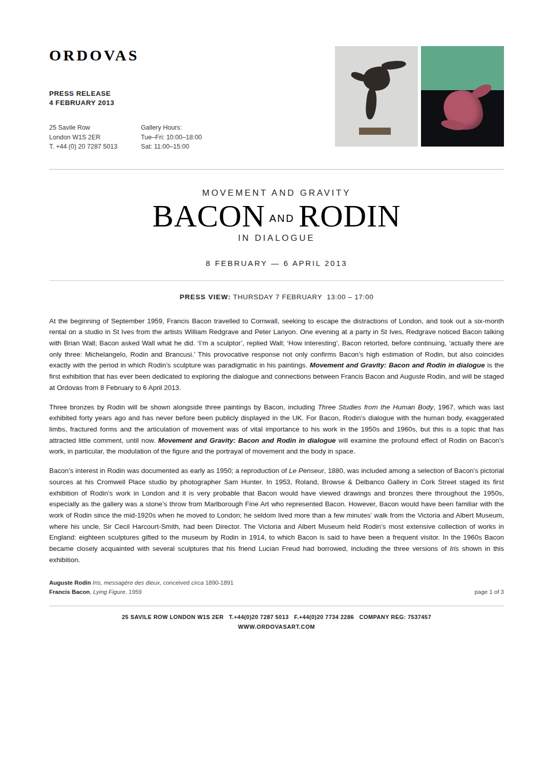ORDOVAS
PRESS RELEASE
4 FEBRUARY 2013
25 Savile Row
London W1S 2ER
T. +44 (0) 20 7287 5013
Gallery Hours:
Tue–Fri: 10:00–18:00
Sat: 11:00–15:00
MOVEMENT AND GRAVITY
BACONANDRODIN
IN DIALOGUE
8 FEBRUARY — 6 APRIL 2013
PRESS VIEW: THURSDAY 7 FEBRUARY 13:00 – 17:00
At the beginning of September 1959, Francis Bacon travelled to Cornwall, seeking to escape the distractions of London, and took out a six-month rental on a studio in St Ives from the artists William Redgrave and Peter Lanyon. One evening at a party in St Ives, Redgrave noticed Bacon talking with Brian Wall; Bacon asked Wall what he did. ‘I’m a sculptor’, replied Wall; ‘How interesting’, Bacon retorted, before continuing, ‘actually there are only three: Michelangelo, Rodin and Brancusi.’ This provocative response not only confirms Bacon’s high estimation of Rodin, but also coincides exactly with the period in which Rodin’s sculpture was paradigmatic in his paintings. Movement and Gravity: Bacon and Rodin in dialogue is the first exhibition that has ever been dedicated to exploring the dialogue and connections between Francis Bacon and Auguste Rodin, and will be staged at Ordovas from 8 February to 6 April 2013.
Three bronzes by Rodin will be shown alongside three paintings by Bacon, including Three Studies from the Human Body, 1967, which was last exhibited forty years ago and has never before been publicly displayed in the UK. For Bacon, Rodin’s dialogue with the human body, exaggerated limbs, fractured forms and the articulation of movement was of vital importance to his work in the 1950s and 1960s, but this is a topic that has attracted little comment, until now. Movement and Gravity: Bacon and Rodin in dialogue will examine the profound effect of Rodin on Bacon’s work, in particular, the modulation of the figure and the portrayal of movement and the body in space.
Bacon’s interest in Rodin was documented as early as 1950; a reproduction of Le Penseur, 1880, was included among a selection of Bacon’s pictorial sources at his Cromwell Place studio by photographer Sam Hunter. In 1953, Roland, Browse & Delbanco Gallery in Cork Street staged its first exhibition of Rodin’s work in London and it is very probable that Bacon would have viewed drawings and bronzes there throughout the 1950s, especially as the gallery was a stone’s throw from Marlborough Fine Art who represented Bacon. However, Bacon would have been familiar with the work of Rodin since the mid-1920s when he moved to London; he seldom lived more than a few minutes’ walk from the Victoria and Albert Museum, where his uncle, Sir Cecil Harcourt-Smith, had been Director. The Victoria and Albert Museum held Rodin’s most extensive collection of works in England: eighteen sculptures gifted to the museum by Rodin in 1914, to which Bacon is said to have been a frequent visitor. In the 1960s Bacon became closely acquainted with several sculptures that his friend Lucian Freud had borrowed, including the three versions of Iris shown in this exhibition.
Auguste Rodin Iris, messagère des dieux, conceived circa 1890-1891
Francis Bacon, Lying Figure, 1959
page 1 of 3
25 SAVILE ROW LONDON W1S 2ER T.+44(0)20 7287 5013 F.+44(0)20 7734 2286 COMPANY REG: 7537457
WWW.ORDOVASART.COM